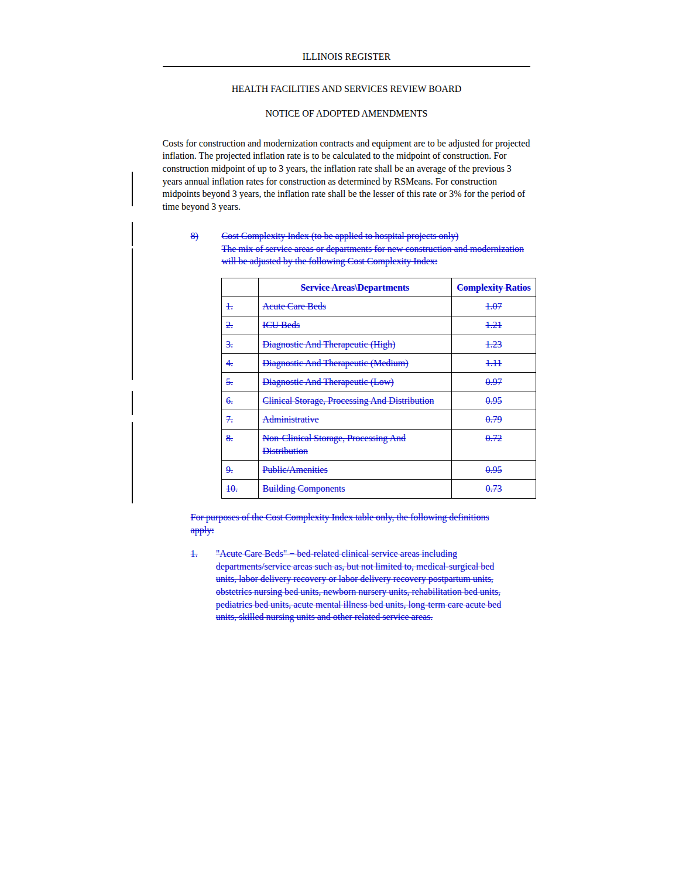ILLINOIS REGISTER
HEALTH FACILITIES AND SERVICES REVIEW BOARD
NOTICE OF ADOPTED AMENDMENTS
Costs for construction and modernization contracts and equipment are to be adjusted for projected inflation. The projected inflation rate is to be calculated to the midpoint of construction. For construction midpoint of up to 3 years, the inflation rate shall be an average of the previous 3 years annual inflation rates for construction as determined by RSMeans. For construction midpoints beyond 3 years, the inflation rate shall be the lesser of this rate or 3% for the period of time beyond 3 years.
8)
Cost Complexity Index (to be applied to hospital projects only)
The mix of service areas or departments for new construction and modernization will be adjusted by the following Cost Complexity Index:
| | Service Areas\Departments | Complexity Ratios |
| --- | --- | --- |
| 1. | Acute Care Beds | 1.07 |
| 2. | ICU Beds | 1.21 |
| 3. | Diagnostic And Therapeutic (High) | 1.23 |
| 4. | Diagnostic And Therapeutic (Medium) | 1.11 |
| 5. | Diagnostic And Therapeutic (Low) | 0.97 |
| 6. | Clinical Storage, Processing And Distribution | 0.95 |
| 7. | Administrative | 0.79 |
| 8. | Non-Clinical Storage, Processing And Distribution | 0.72 |
| 9. | Public/Amenities | 0.95 |
| 10. | Building Components | 0.73 |
For purposes of the Cost Complexity Index table only, the following definitions apply:
1.
"Acute Care Beds" − bed-related clinical service areas including departments/service areas such as, but not limited to, medical-surgical bed units, labor delivery recovery or labor delivery recovery postpartum units, obstetrics nursing bed units, newborn nursery units, rehabilitation bed units, pediatrics bed units, acute mental illness bed units, long-term care acute bed units, skilled nursing units and other related service areas.